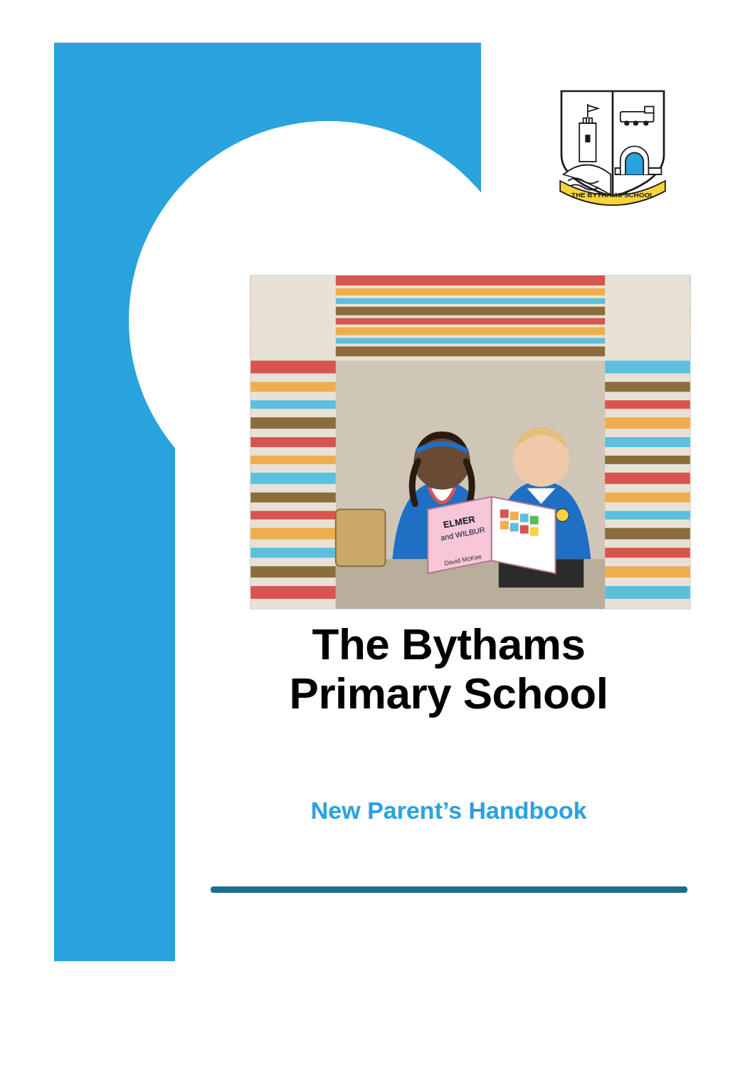THE BYTHAMS SCHOOL
ELMER and WILBUR David McKee
Two pupils reading Elmer and Wilbur together in a reading den.
The Bythams
Primary School
New Parent’s Handbook